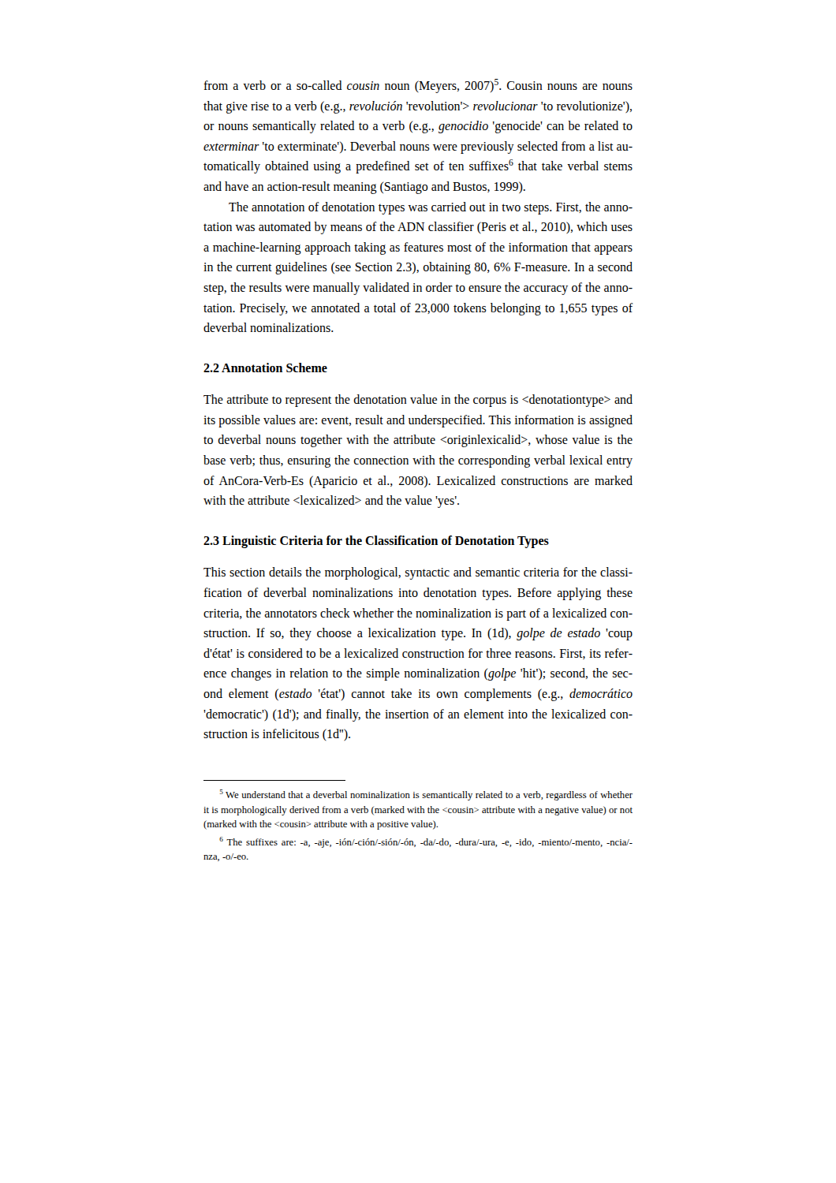from a verb or a so-called cousin noun (Meyers, 2007)5. Cousin nouns are nouns that give rise to a verb (e.g., revolución 'revolution'> revolucionar 'to revolutionize'), or nouns semantically related to a verb (e.g., genocidio 'genocide' can be related to exterminar 'to exterminate'). Deverbal nouns were previously selected from a list automatically obtained using a predefined set of ten suffixes6 that take verbal stems and have an action-result meaning (Santiago and Bustos, 1999).
The annotation of denotation types was carried out in two steps. First, the annotation was automated by means of the ADN classifier (Peris et al., 2010), which uses a machine-learning approach taking as features most of the information that appears in the current guidelines (see Section 2.3), obtaining 80, 6% F-measure. In a second step, the results were manually validated in order to ensure the accuracy of the annotation. Precisely, we annotated a total of 23,000 tokens belonging to 1,655 types of deverbal nominalizations.
2.2 Annotation Scheme
The attribute to represent the denotation value in the corpus is <denotationtype> and its possible values are: event, result and underspecified. This information is assigned to deverbal nouns together with the attribute <originlexicalid>, whose value is the base verb; thus, ensuring the connection with the corresponding verbal lexical entry of AnCora-Verb-Es (Aparicio et al., 2008). Lexicalized constructions are marked with the attribute <lexicalized> and the value 'yes'.
2.3 Linguistic Criteria for the Classification of Denotation Types
This section details the morphological, syntactic and semantic criteria for the classification of deverbal nominalizations into denotation types. Before applying these criteria, the annotators check whether the nominalization is part of a lexicalized construction. If so, they choose a lexicalization type. In (1d), golpe de estado 'coup d'état' is considered to be a lexicalized construction for three reasons. First, its reference changes in relation to the simple nominalization (golpe 'hit'); second, the second element (estado 'état') cannot take its own complements (e.g., democrático 'democratic') (1d'); and finally, the insertion of an element into the lexicalized construction is infelicitous (1d'').
5 We understand that a deverbal nominalization is semantically related to a verb, regardless of whether it is morphologically derived from a verb (marked with the <cousin> attribute with a negative value) or not (marked with the <cousin> attribute with a positive value).
6 The suffixes are: -a, -aje, -ión/-ción/-sión/-ón, -da/-do, -dura/-ura, -e, -ido, -miento/-mento, -ncia/-nza, -o/-eo.